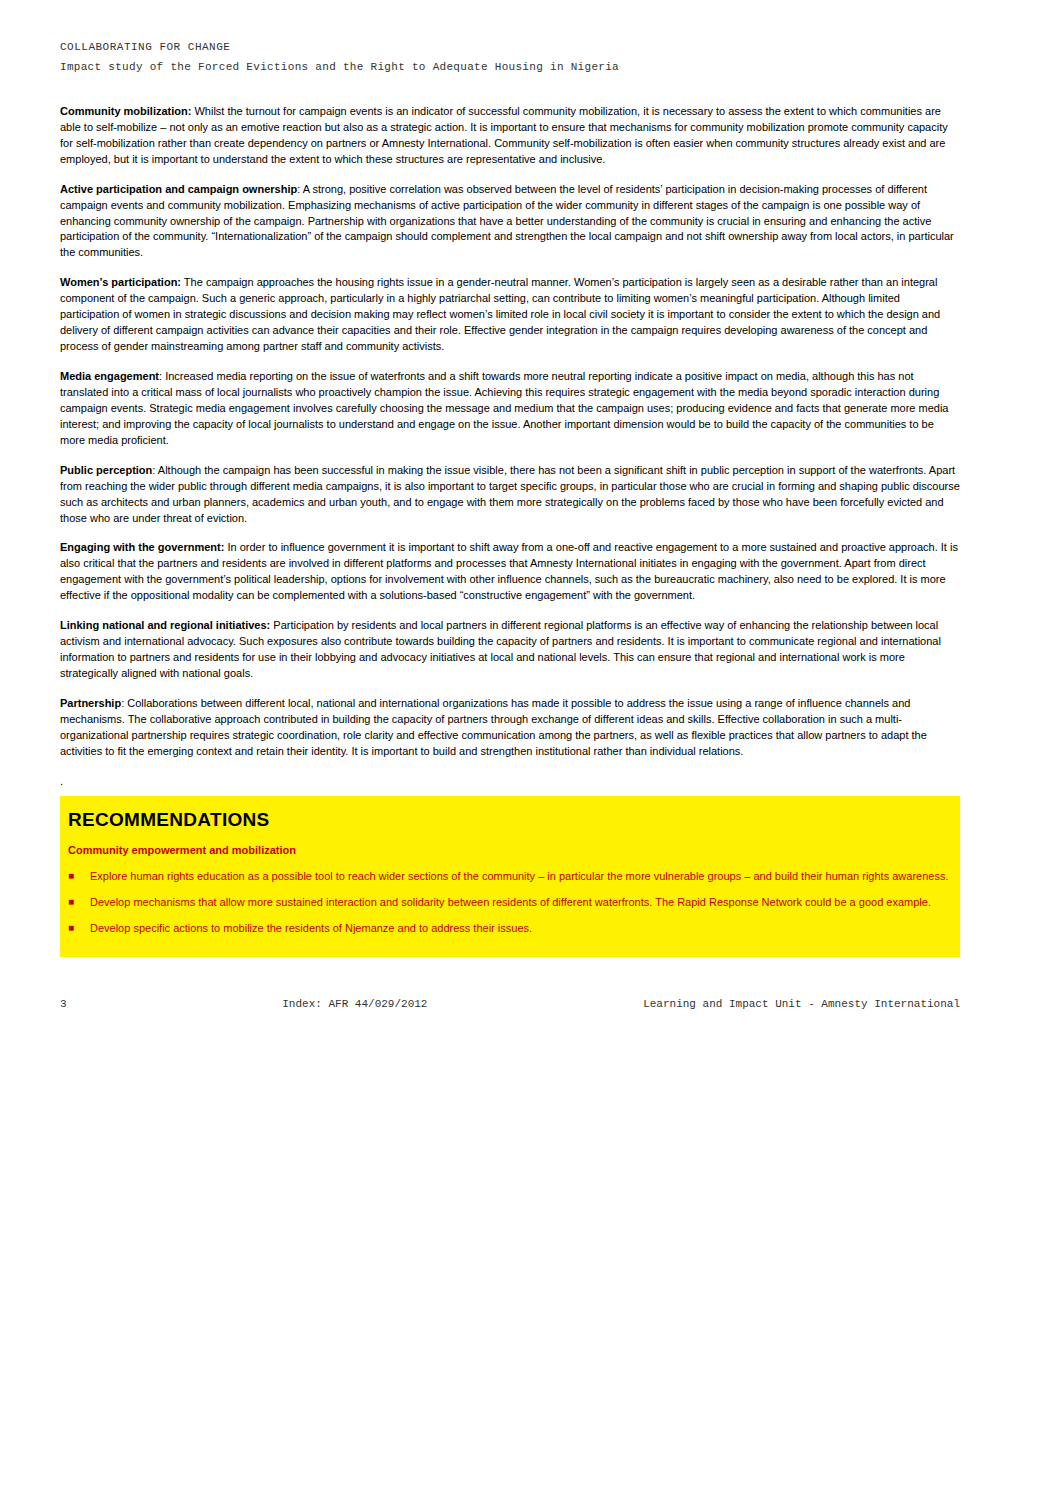COLLABORATING FOR CHANGE
Impact study of the Forced Evictions and the Right to Adequate Housing in Nigeria
Community mobilization: Whilst the turnout for campaign events is an indicator of successful community mobilization, it is necessary to assess the extent to which communities are able to self-mobilize – not only as an emotive reaction but also as a strategic action. It is important to ensure that mechanisms for community mobilization promote community capacity for self-mobilization rather than create dependency on partners or Amnesty International. Community self-mobilization is often easier when community structures already exist and are employed, but it is important to understand the extent to which these structures are representative and inclusive.
Active participation and campaign ownership: A strong, positive correlation was observed between the level of residents’ participation in decision-making processes of different campaign events and community mobilization. Emphasizing mechanisms of active participation of the wider community in different stages of the campaign is one possible way of enhancing community ownership of the campaign. Partnership with organizations that have a better understanding of the community is crucial in ensuring and enhancing the active participation of the community. “Internationalization” of the campaign should complement and strengthen the local campaign and not shift ownership away from local actors, in particular the communities.
Women’s participation: The campaign approaches the housing rights issue in a gender-neutral manner. Women’s participation is largely seen as a desirable rather than an integral component of the campaign. Such a generic approach, particularly in a highly patriarchal setting, can contribute to limiting women’s meaningful participation. Although limited participation of women in strategic discussions and decision making may reflect women’s limited role in local civil society it is important to consider the extent to which the design and delivery of different campaign activities can advance their capacities and their role. Effective gender integration in the campaign requires developing awareness of the concept and process of gender mainstreaming among partner staff and community activists.
Media engagement: Increased media reporting on the issue of waterfronts and a shift towards more neutral reporting indicate a positive impact on media, although this has not translated into a critical mass of local journalists who proactively champion the issue. Achieving this requires strategic engagement with the media beyond sporadic interaction during campaign events. Strategic media engagement involves carefully choosing the message and medium that the campaign uses; producing evidence and facts that generate more media interest; and improving the capacity of local journalists to understand and engage on the issue. Another important dimension would be to build the capacity of the communities to be more media proficient.
Public perception: Although the campaign has been successful in making the issue visible, there has not been a significant shift in public perception in support of the waterfronts. Apart from reaching the wider public through different media campaigns, it is also important to target specific groups, in particular those who are crucial in forming and shaping public discourse such as architects and urban planners, academics and urban youth, and to engage with them more strategically on the problems faced by those who have been forcefully evicted and those who are under threat of eviction.
Engaging with the government: In order to influence government it is important to shift away from a one-off and reactive engagement to a more sustained and proactive approach. It is also critical that the partners and residents are involved in different platforms and processes that Amnesty International initiates in engaging with the government. Apart from direct engagement with the government’s political leadership, options for involvement with other influence channels, such as the bureaucratic machinery, also need to be explored. It is more effective if the oppositional modality can be complemented with a solutions-based “constructive engagement” with the government.
Linking national and regional initiatives: Participation by residents and local partners in different regional platforms is an effective way of enhancing the relationship between local activism and international advocacy. Such exposures also contribute towards building the capacity of partners and residents. It is important to communicate regional and international information to partners and residents for use in their lobbying and advocacy initiatives at local and national levels. This can ensure that regional and international work is more strategically aligned with national goals.
Partnership: Collaborations between different local, national and international organizations has made it possible to address the issue using a range of influence channels and mechanisms. The collaborative approach contributed in building the capacity of partners through exchange of different ideas and skills. Effective collaboration in such a multi-organizational partnership requires strategic coordination, role clarity and effective communication among the partners, as well as flexible practices that allow partners to adapt the activities to fit the emerging context and retain their identity. It is important to build and strengthen institutional rather than individual relations.
.
RECOMMENDATIONS
Community empowerment and mobilization
Explore human rights education as a possible tool to reach wider sections of the community – in particular the more vulnerable groups – and build their human rights awareness.
Develop mechanisms that allow more sustained interaction and solidarity between residents of different waterfronts. The Rapid Response Network could be a good example.
Develop specific actions to mobilize the residents of Njemanze and to address their issues.
3
Index: AFR 44/029/2012
Learning and Impact Unit - Amnesty International